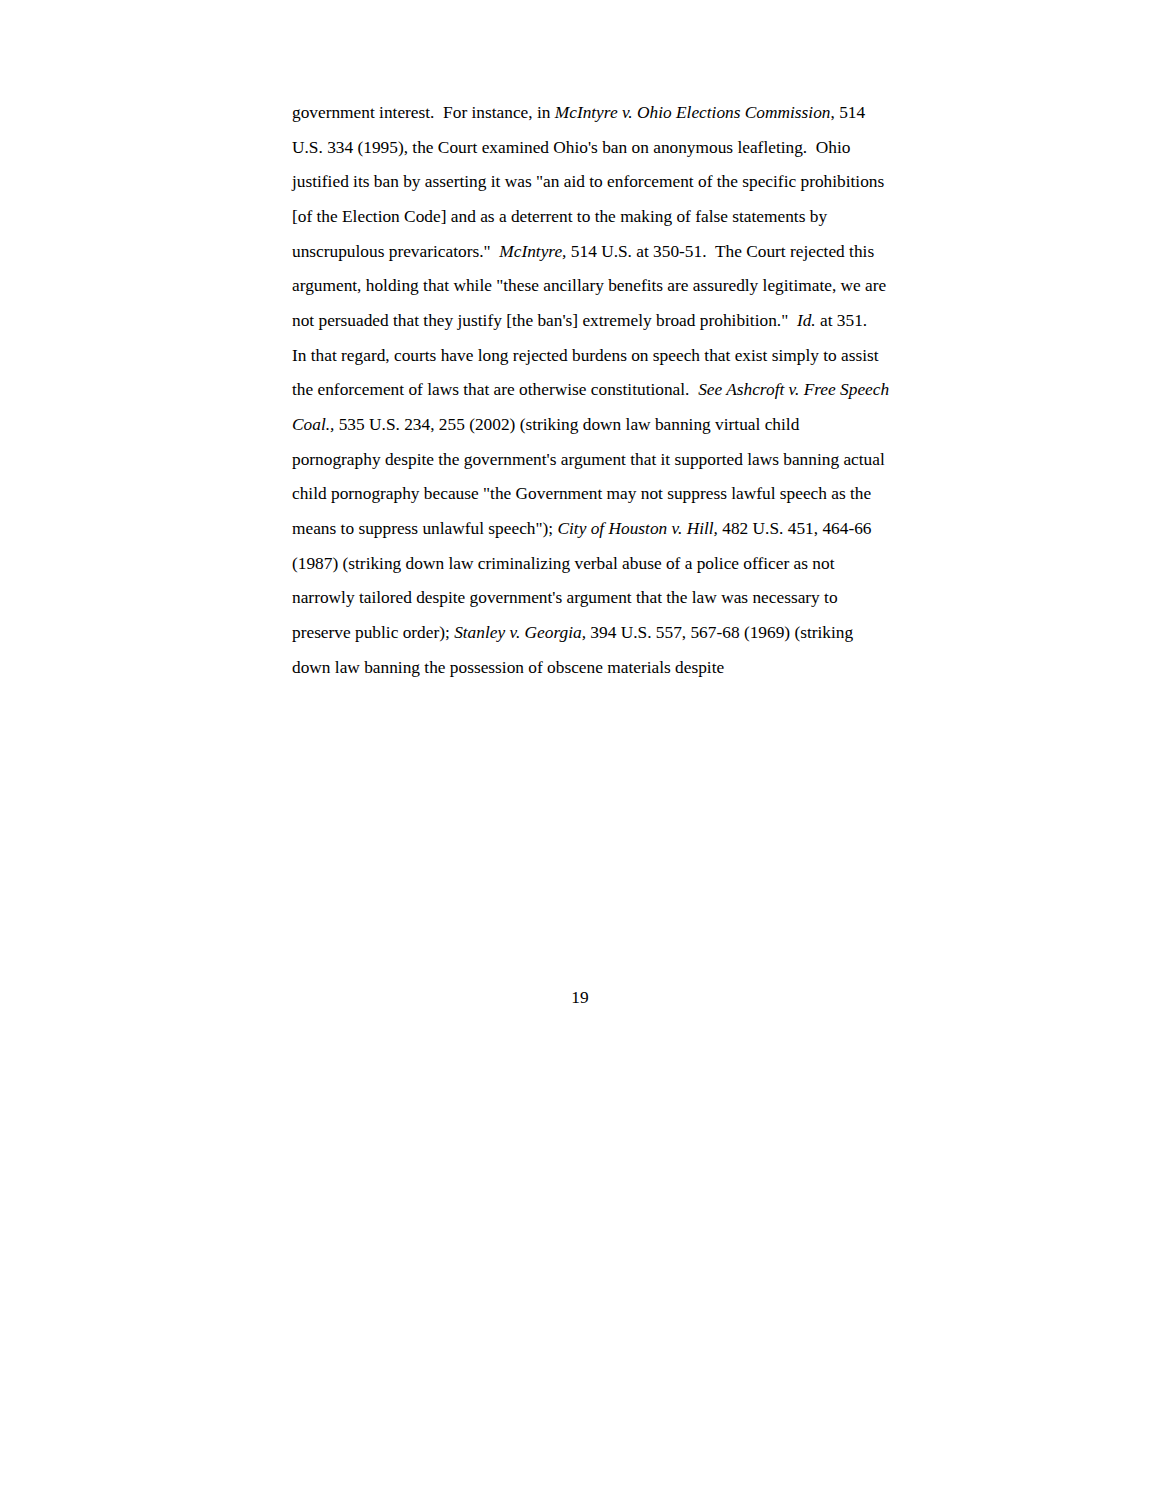government interest. For instance, in McIntyre v. Ohio Elections Commission, 514 U.S. 334 (1995), the Court examined Ohio's ban on anonymous leafleting. Ohio justified its ban by asserting it was "an aid to enforcement of the specific prohibitions [of the Election Code] and as a deterrent to the making of false statements by unscrupulous prevaricators." McIntyre, 514 U.S. at 350-51. The Court rejected this argument, holding that while "these ancillary benefits are assuredly legitimate, we are not persuaded that they justify [the ban's] extremely broad prohibition." Id. at 351.
In that regard, courts have long rejected burdens on speech that exist simply to assist the enforcement of laws that are otherwise constitutional. See Ashcroft v. Free Speech Coal., 535 U.S. 234, 255 (2002) (striking down law banning virtual child pornography despite the government's argument that it supported laws banning actual child pornography because "the Government may not suppress lawful speech as the means to suppress unlawful speech"); City of Houston v. Hill, 482 U.S. 451, 464-66 (1987) (striking down law criminalizing verbal abuse of a police officer as not narrowly tailored despite government's argument that the law was necessary to preserve public order); Stanley v. Georgia, 394 U.S. 557, 567-68 (1969) (striking down law banning the possession of obscene materials despite
19